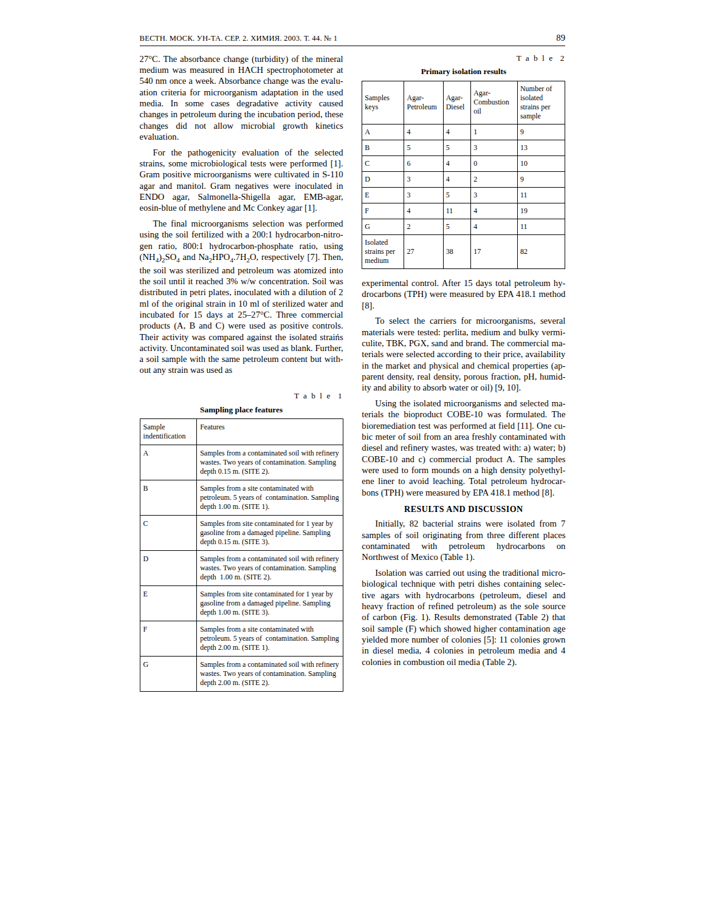ВЕСТН. МОСК. УН-ТА. СЕР. 2. ХИМИЯ. 2003. Т. 44. № 1
89
27°C. The absorbance change (turbidity) of the mineral medium was measured in HACH spectrophotometer at 540 nm once a week. Absorbance change was the evaluation criteria for microorganism adaptation in the used media. In some cases degradative activity caused changes in petroleum during the incubation period, these changes did not allow microbial growth kinetics evaluation.
For the pathogenicity evaluation of the selected strains, some microbiological tests were performed [1]. Gram positive microorganisms were cultivated in S-110 agar and manitol. Gram negatives were inoculated in ENDO agar, Salmonella-Shigella agar, EMB-agar, eosin-blue of methylene and Mc Conkey agar [1].
The final microorganisms selection was performed using the soil fertilized with a 200:1 hydrocarbon-nitrogen ratio, 800:1 hydrocarbon-phosphate ratio, using (NH4)2SO4 and Na2HPO4.7H2O, respectively [7]. Then, the soil was sterilized and petroleum was atomized into the soil until it reached 3% w/w concentration. Soil was distributed in petri plates, inoculated with a dilution of 2 ml of the original strain in 10 ml of sterilized water and incubated for 15 days at 25–27°C. Three commercial products (A, B and C) were used as positive controls. Their activity was compared against the isolated straińs activity. Uncontaminated soil was used as blank. Further, a soil sample with the same petroleum content but without any strain was used as
T a b l e 1
Sampling place features
| Sample indentification | Features |
| A | Samples from a contaminated soil with refinery wastes. Two years of contamination. Sampling depth 0.15 m. (SITE 2). |
| B | Samples from a site contaminated with petroleum. 5 years of contamination. Sampling depth 1.00 m. (SITE 1). |
| C | Samples from site contaminated for 1 year by gasoline from a damaged pipeline. Sampling depth 0.15 m. (SITE 3). |
| D | Samples from a contaminated soil with refinery wastes. Two years of contamination. Sampling depth 1.00 m. (SITE 2). |
| E | Samples from site contaminated for 1 year by gasoline from a damaged pipeline. Sampling depth 1.00 m. (SITE 3). |
| F | Samples from a site contaminated with petroleum. 5 years of contamination. Sampling depth 2.00 m. (SITE 1). |
| G | Samples from a contaminated soil with refinery wastes. Two years of contamination. Sampling depth 2.00 m. (SITE 2). |
T a b l e 2
Primary isolation results
| Samples keys | Agar-Petroleum | Agar-Diesel | Agar-Combustion oil | Number of isolated strains per sample |
| --- | --- | --- | --- | --- |
| A | 4 | 4 | 1 | 9 |
| B | 5 | 5 | 3 | 13 |
| C | 6 | 4 | 0 | 10 |
| D | 3 | 4 | 2 | 9 |
| E | 3 | 5 | 3 | 11 |
| F | 4 | 11 | 4 | 19 |
| G | 2 | 5 | 4 | 11 |
| Isolated strains per medium | 27 | 38 | 17 | 82 |
experimental control. After 15 days total petroleum hydrocarbons (TPH) were measured by EPA 418.1 method [8].
To select the carriers for microorganisms, several materials were tested: perlita, medium and bulky vermiculite, TBK, PGX, sand and brand. The commercial materials were selected according to their price, availability in the market and physical and chemical properties (apparent density, real density, porous fraction, pH, humidity and ability to absorb water or oil) [9, 10].
Using the isolated microorganisms and selected materials the bioproduct COBE-10 was formulated. The bioremediation test was performed at field [11]. One cubic meter of soil from an area freshly contaminated with diesel and refinery wastes, was treated with: a) water; b) COBE-10 and c) commercial product A. The samples were used to form mounds on a high density polyethylene liner to avoid leaching. Total petroleum hydrocarbons (TPH) were measured by EPA 418.1 method [8].
RESULTS AND DISCUSSION
Initially, 82 bacterial strains were isolated from 7 samples of soil originating from three different places contaminated with petroleum hydrocarbons on Northwest of Mexico (Table 1).
Isolation was carried out using the traditional microbiological technique with petri dishes containing selective agars with hydrocarbons (petroleum, diesel and heavy fraction of refined petroleum) as the sole source of carbon (Fig. 1). Results demonstrated (Table 2) that soil sample (F) which showed higher contamination age yielded more number of colonies [5]: 11 colonies grown in diesel media, 4 colonies in petroleum media and 4 colonies in combustion oil media (Table 2).